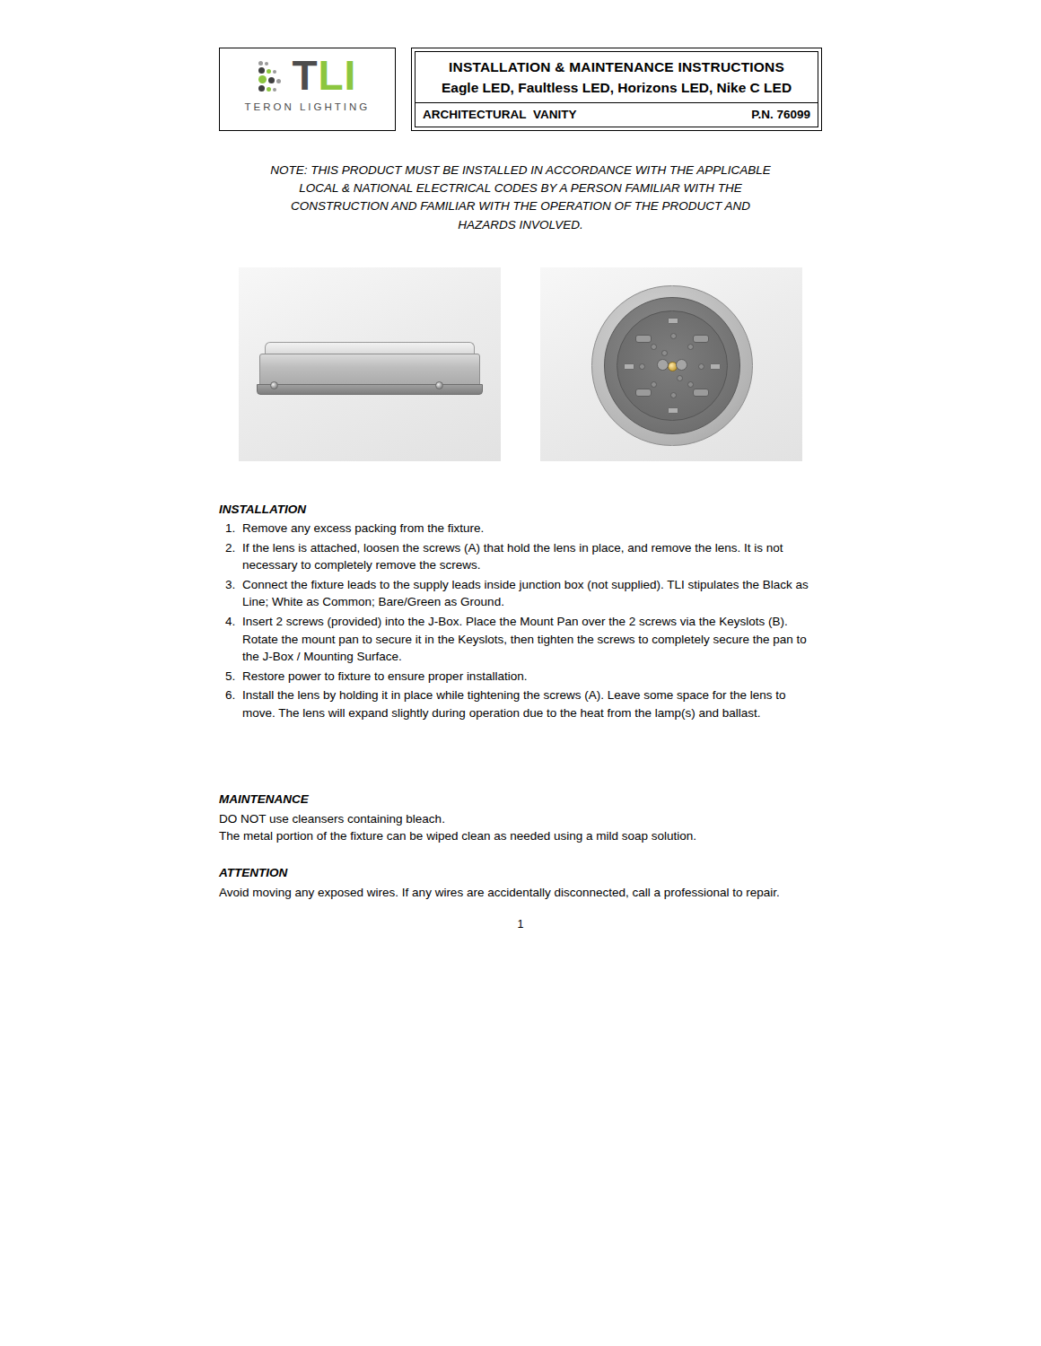TLI
TERON LIGHTING
INSTALLATION & MAINTENANCE INSTRUCTIONS
Eagle LED, Faultless LED, Horizons LED, Nike C LED
ARCHITECTURAL VANITY P.N. 76099
NOTE: THIS PRODUCT MUST BE INSTALLED IN ACCORDANCE WITH THE APPLICABLE LOCAL & NATIONAL ELECTRICAL CODES BY A PERSON FAMILIAR WITH THE CONSTRUCTION AND FAMILIAR WITH THE OPERATION OF THE PRODUCT AND HAZARDS INVOLVED.
INSTALLATION
Remove any excess packing from the fixture.
If the lens is attached, loosen the screws (A) that hold the lens in place, and remove the lens. It is not necessary to completely remove the screws.
Connect the fixture leads to the supply leads inside junction box (not supplied). TLI stipulates the Black as Line; White as Common; Bare/Green as Ground.
Insert 2 screws (provided) into the J-Box. Place the Mount Pan over the 2 screws via the Keyslots (B). Rotate the mount pan to secure it in the Keyslots, then tighten the screws to completely secure the pan to the J-Box / Mounting Surface.
Restore power to fixture to ensure proper installation.
Install the lens by holding it in place while tightening the screws (A). Leave some space for the lens to move. The lens will expand slightly during operation due to the heat from the lamp(s) and ballast.
MAINTENANCE
DO NOT use cleansers containing bleach.
The metal portion of the fixture can be wiped clean as needed using a mild soap solution.
ATTENTION
Avoid moving any exposed wires. If any wires are accidentally disconnected, call a professional to repair.
1